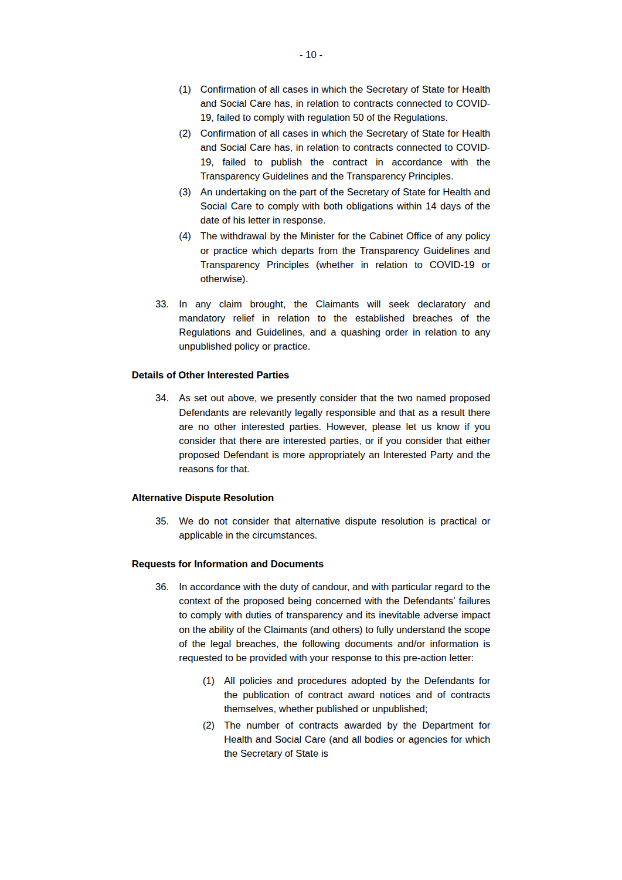- 10 -
(1) Confirmation of all cases in which the Secretary of State for Health and Social Care has, in relation to contracts connected to COVID-19, failed to comply with regulation 50 of the Regulations.
(2) Confirmation of all cases in which the Secretary of State for Health and Social Care has, in relation to contracts connected to COVID-19, failed to publish the contract in accordance with the Transparency Guidelines and the Transparency Principles.
(3) An undertaking on the part of the Secretary of State for Health and Social Care to comply with both obligations within 14 days of the date of his letter in response.
(4) The withdrawal by the Minister for the Cabinet Office of any policy or practice which departs from the Transparency Guidelines and Transparency Principles (whether in relation to COVID-19 or otherwise).
33. In any claim brought, the Claimants will seek declaratory and mandatory relief in relation to the established breaches of the Regulations and Guidelines, and a quashing order in relation to any unpublished policy or practice.
Details of Other Interested Parties
34. As set out above, we presently consider that the two named proposed Defendants are relevantly legally responsible and that as a result there are no other interested parties. However, please let us know if you consider that there are interested parties, or if you consider that either proposed Defendant is more appropriately an Interested Party and the reasons for that.
Alternative Dispute Resolution
35. We do not consider that alternative dispute resolution is practical or applicable in the circumstances.
Requests for Information and Documents
36. In accordance with the duty of candour, and with particular regard to the context of the proposed being concerned with the Defendants’ failures to comply with duties of transparency and its inevitable adverse impact on the ability of the Claimants (and others) to fully understand the scope of the legal breaches, the following documents and/or information is requested to be provided with your response to this pre-action letter:
(1) All policies and procedures adopted by the Defendants for the publication of contract award notices and of contracts themselves, whether published or unpublished;
(2) The number of contracts awarded by the Department for Health and Social Care (and all bodies or agencies for which the Secretary of State is